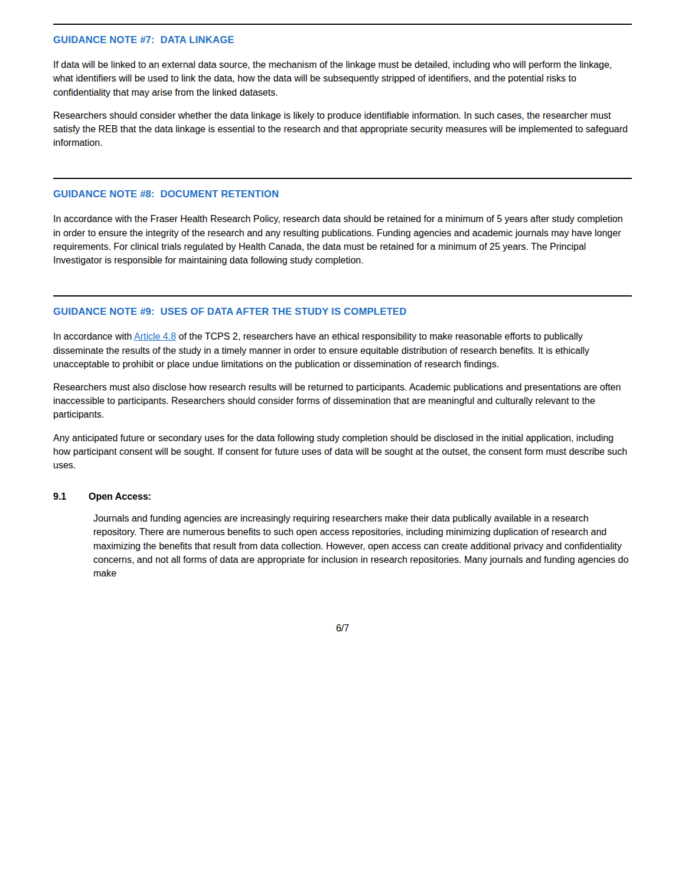GUIDANCE NOTE #7: DATA LINKAGE
If data will be linked to an external data source, the mechanism of the linkage must be detailed, including who will perform the linkage, what identifiers will be used to link the data, how the data will be subsequently stripped of identifiers, and the potential risks to confidentiality that may arise from the linked datasets.
Researchers should consider whether the data linkage is likely to produce identifiable information. In such cases, the researcher must satisfy the REB that the data linkage is essential to the research and that appropriate security measures will be implemented to safeguard information.
GUIDANCE NOTE #8: DOCUMENT RETENTION
In accordance with the Fraser Health Research Policy, research data should be retained for a minimum of 5 years after study completion in order to ensure the integrity of the research and any resulting publications. Funding agencies and academic journals may have longer requirements. For clinical trials regulated by Health Canada, the data must be retained for a minimum of 25 years. The Principal Investigator is responsible for maintaining data following study completion.
GUIDANCE NOTE #9: USES OF DATA AFTER THE STUDY IS COMPLETED
In accordance with Article 4.8 of the TCPS 2, researchers have an ethical responsibility to make reasonable efforts to publically disseminate the results of the study in a timely manner in order to ensure equitable distribution of research benefits. It is ethically unacceptable to prohibit or place undue limitations on the publication or dissemination of research findings.
Researchers must also disclose how research results will be returned to participants. Academic publications and presentations are often inaccessible to participants. Researchers should consider forms of dissemination that are meaningful and culturally relevant to the participants.
Any anticipated future or secondary uses for the data following study completion should be disclosed in the initial application, including how participant consent will be sought. If consent for future uses of data will be sought at the outset, the consent form must describe such uses.
9.1 Open Access:
Journals and funding agencies are increasingly requiring researchers make their data publically available in a research repository. There are numerous benefits to such open access repositories, including minimizing duplication of research and maximizing the benefits that result from data collection. However, open access can create additional privacy and confidentiality concerns, and not all forms of data are appropriate for inclusion in research repositories. Many journals and funding agencies do make
6/7